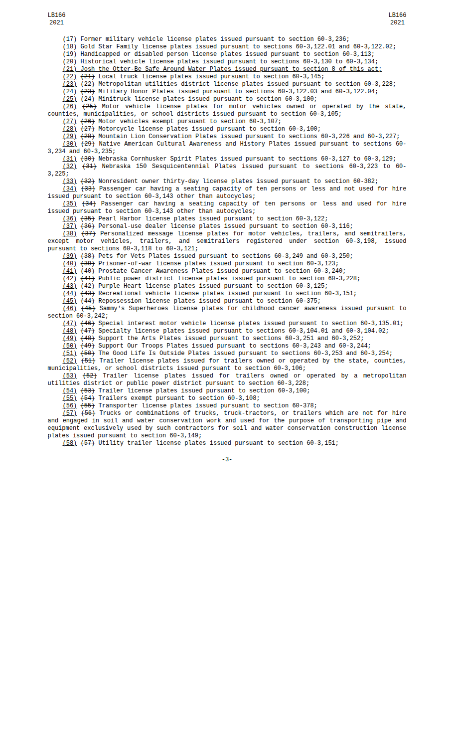LB166 2021
LB166 2021
(17) Former military vehicle license plates issued pursuant to section 60-3,236;
(18) Gold Star Family license plates issued pursuant to sections 60-3,122.01 and 60-3,122.02;
(19) Handicapped or disabled person license plates issued pursuant to section 60-3,113;
(20) Historical vehicle license plates issued pursuant to sections 60-3,130 to 60-3,134;
(21) Josh the Otter-Be Safe Around Water Plates issued pursuant to section 8 of this act;
(22) (21) Local truck license plates issued pursuant to section 60-3,145;
(23) (22) Metropolitan utilities district license plates issued pursuant to section 60-3,228;
(24) (23) Military Honor Plates issued pursuant to sections 60-3,122.03 and 60-3,122.04;
(25) (24) Minitruck license plates issued pursuant to section 60-3,100;
(26) (25) Motor vehicle license plates for motor vehicles owned or operated by the state, counties, municipalities, or school districts issued pursuant to section 60-3,105;
(27) (26) Motor vehicles exempt pursuant to section 60-3,107;
(28) (27) Motorcycle license plates issued pursuant to section 60-3,100;
(29) (28) Mountain Lion Conservation Plates issued pursuant to sections 60-3,226 and 60-3,227;
(30) (29) Native American Cultural Awareness and History Plates issued pursuant to sections 60-3,234 and 60-3,235;
(31) (30) Nebraska Cornhusker Spirit Plates issued pursuant to sections 60-3,127 to 60-3,129;
(32) (31) Nebraska 150 Sesquicentennial Plates issued pursuant to sections 60-3,223 to 60-3,225;
(33) (32) Nonresident owner thirty-day license plates issued pursuant to section 60-382;
(34) (33) Passenger car having a seating capacity of ten persons or less and not used for hire issued pursuant to section 60-3,143 other than autocycles;
(35) (34) Passenger car having a seating capacity of ten persons or less and used for hire issued pursuant to section 60-3,143 other than autocycles;
(36) (35) Pearl Harbor license plates issued pursuant to section 60-3,122;
(37) (36) Personal-use dealer license plates issued pursuant to section 60-3,116;
(38) (37) Personalized message license plates for motor vehicles, trailers, and semitrailers, except motor vehicles, trailers, and semitrailers registered under section 60-3,198, issued pursuant to sections 60-3,118 to 60-3,121;
(39) (38) Pets for Vets Plates issued pursuant to sections 60-3,249 and 60-3,250;
(40) (39) Prisoner-of-war license plates issued pursuant to section 60-3,123;
(41) (40) Prostate Cancer Awareness Plates issued pursuant to section 60-3,240;
(42) (41) Public power district license plates issued pursuant to section 60-3,228;
(43) (42) Purple Heart license plates issued pursuant to section 60-3,125;
(44) (43) Recreational vehicle license plates issued pursuant to section 60-3,151;
(45) (44) Repossession license plates issued pursuant to section 60-375;
(46) (45) Sammy's Superheroes license plates for childhood cancer awareness issued pursuant to section 60-3,242;
(47) (46) Special interest motor vehicle license plates issued pursuant to section 60-3,135.01;
(48) (47) Specialty license plates issued pursuant to sections 60-3,104.01 and 60-3,104.02;
(49) (48) Support the Arts Plates issued pursuant to sections 60-3,251 and 60-3,252;
(50) (49) Support Our Troops Plates issued pursuant to sections 60-3,243 and 60-3,244;
(51) (50) The Good Life Is Outside Plates issued pursuant to sections 60-3,253 and 60-3,254;
(52) (51) Trailer license plates issued for trailers owned or operated by the state, counties, municipalities, or school districts issued pursuant to section 60-3,106;
(53) (52) Trailer license plates issued for trailers owned or operated by a metropolitan utilities district or public power district pursuant to section 60-3,228;
(54) (53) Trailer license plates issued pursuant to section 60-3,100;
(55) (54) Trailers exempt pursuant to section 60-3,108;
(56) (55) Transporter license plates issued pursuant to section 60-378;
(57) (56) Trucks or combinations of trucks, truck-tractors, or trailers which are not for hire and engaged in soil and water conservation work and used for the purpose of transporting pipe and equipment exclusively used by such contractors for soil and water conservation construction license plates issued pursuant to section 60-3,149;
(58) (57) Utility trailer license plates issued pursuant to section 60-3,151;
-3-